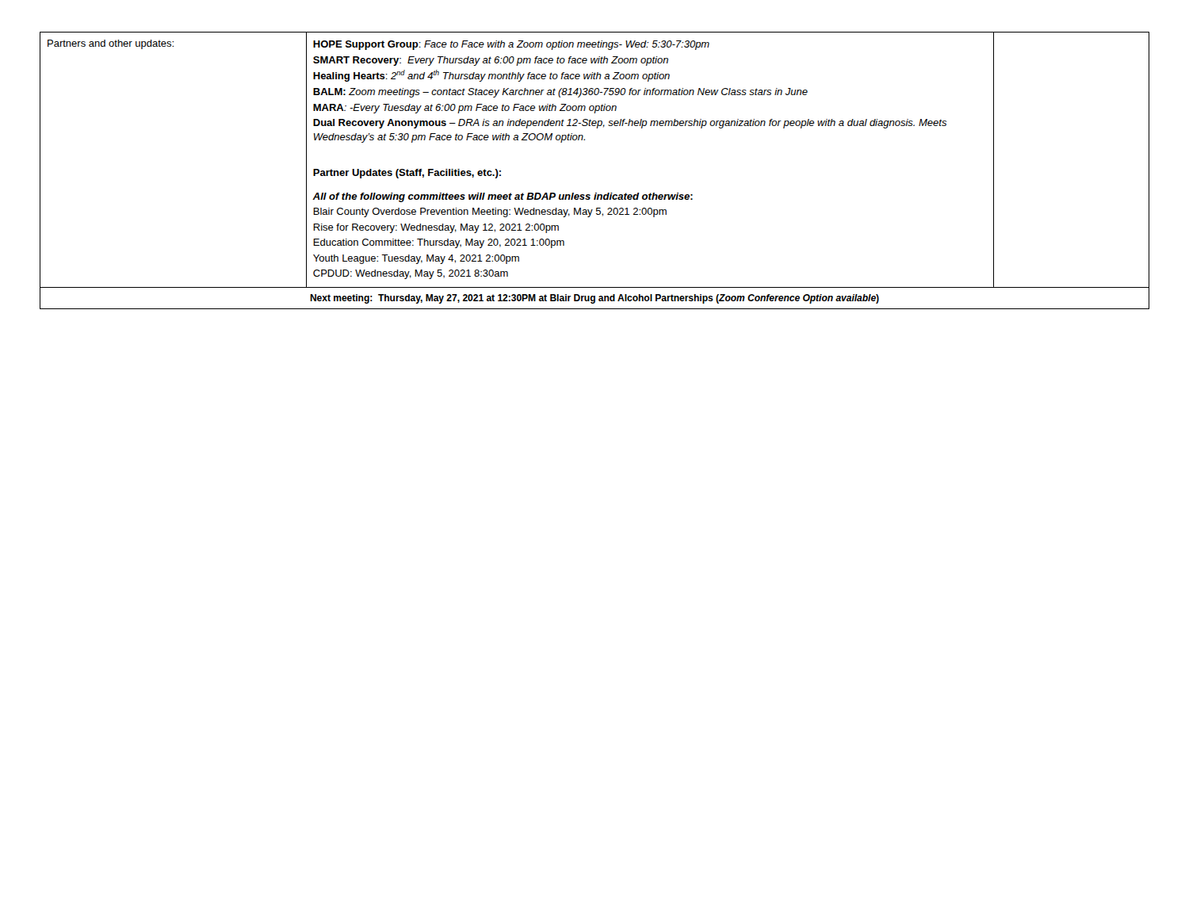| Partners and other updates: | HOPE Support Group : Face to Face with a Zoom option meetings- Wed: 5:30-7:30pm SMART Recovery : Every Thursday at 6:00 pm face to face with Zoom option Healing Hearts : 2 nd and 4 th Thursday monthly face to face with a Zoom option BALM: Zoom meetings – contact Stacey Karchner at (814)360-7590 for information New Class stars in June MARA : -Every Tuesday at 6:00 pm Face to Face with Zoom option Dual Recovery Anonymous – DRA is an independent 12-Step, self-help membership organization for people with a dual diagnosis. Meets Wednesday’s at 5:30 pm Face to Face with a ZOOM option. Partner Updates (Staff, Facilities, etc.): All of the following committees will meet at BDAP unless indicated otherwise : Blair County Overdose Prevention Meeting: Wednesday, May 5, 2021 2:00pm Rise for Recovery: Wednesday, May 12, 2021 2:00pm Education Committee: Thursday, May 20, 2021 1:00pm Youth League: Tuesday, May 4, 2021 2:00pm CPDUD: Wednesday, May 5, 2021 8:30am | |
| Next meeting: Thursday, May 27, 2021 at 12:30PM at Blair Drug and Alcohol Partnerships ( Zoom Conference Option available ) |